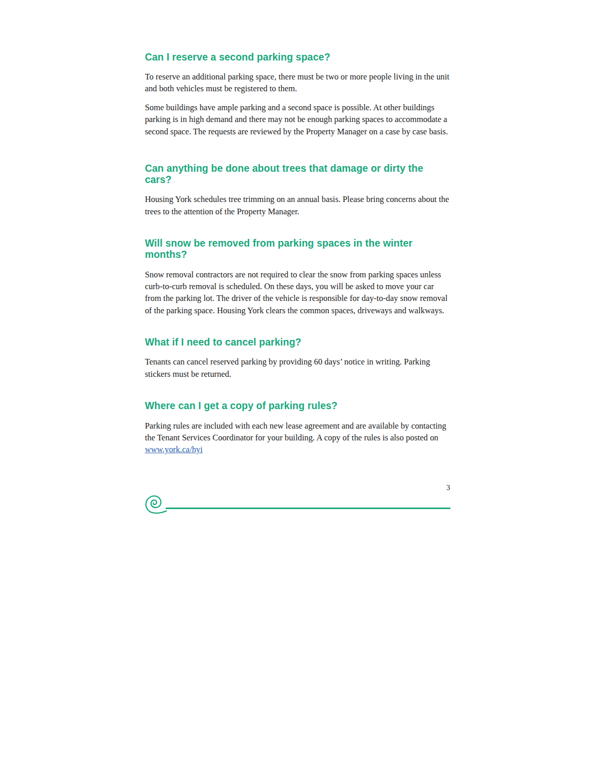Can I reserve a second parking space?
To reserve an additional parking space, there must be two or more people living in the unit and both vehicles must be registered to them.
Some buildings have ample parking and a second space is possible. At other buildings parking is in high demand and there may not be enough parking spaces to accommodate a second space. The requests are reviewed by the Property Manager on a case by case basis.
Can anything be done about trees that damage or dirty the cars?
Housing York schedules tree trimming on an annual basis. Please bring concerns about the trees to the attention of the Property Manager.
Will snow be removed from parking spaces in the winter months?
Snow removal contractors are not required to clear the snow from parking spaces unless curb-to-curb removal is scheduled. On these days, you will be asked to move your car from the parking lot. The driver of the vehicle is responsible for day-to-day snow removal of the parking space. Housing York clears the common spaces, driveways and walkways.
What if I need to cancel parking?
Tenants can cancel reserved parking by providing 60 days’ notice in writing. Parking stickers must be returned.
Where can I get a copy of parking rules?
Parking rules are included with each new lease agreement and are available by contacting the Tenant Services Coordinator for your building. A copy of the rules is also posted on www.york.ca/hyi
3